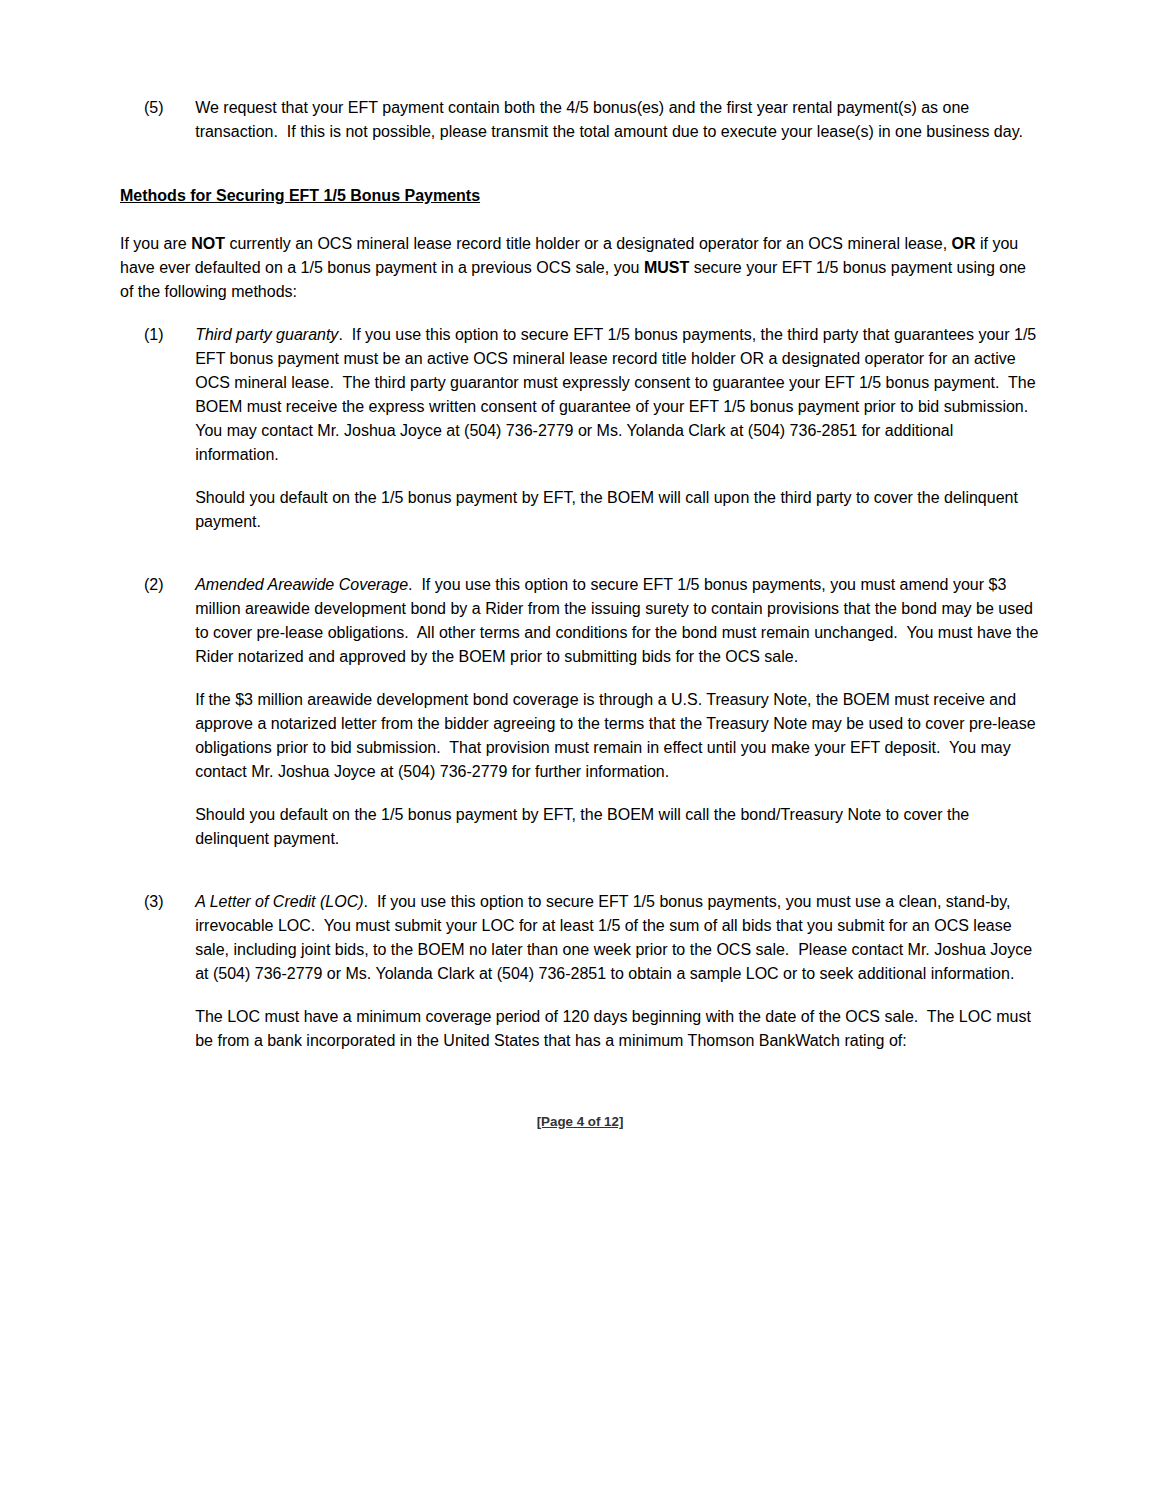(5)
We request that your EFT payment contain both the 4/5 bonus(es) and the first year rental payment(s) as one transaction. If this is not possible, please transmit the total amount due to execute your lease(s) in one business day.
Methods for Securing EFT 1/5 Bonus Payments
If you are NOT currently an OCS mineral lease record title holder or a designated operator for an OCS mineral lease, OR if you have ever defaulted on a 1/5 bonus payment in a previous OCS sale, you MUST secure your EFT 1/5 bonus payment using one of the following methods:
(1)
Third party guaranty. If you use this option to secure EFT 1/5 bonus payments, the third party that guarantees your 1/5 EFT bonus payment must be an active OCS mineral lease record title holder OR a designated operator for an active OCS mineral lease. The third party guarantor must expressly consent to guarantee your EFT 1/5 bonus payment. The BOEM must receive the express written consent of guarantee of your EFT 1/5 bonus payment prior to bid submission. You may contact Mr. Joshua Joyce at (504) 736-2779 or Ms. Yolanda Clark at (504) 736-2851 for additional information.
Should you default on the 1/5 bonus payment by EFT, the BOEM will call upon the third party to cover the delinquent payment.
(2)
Amended Areawide Coverage. If you use this option to secure EFT 1/5 bonus payments, you must amend your $3 million areawide development bond by a Rider from the issuing surety to contain provisions that the bond may be used to cover pre-lease obligations. All other terms and conditions for the bond must remain unchanged. You must have the Rider notarized and approved by the BOEM prior to submitting bids for the OCS sale.
If the $3 million areawide development bond coverage is through a U.S. Treasury Note, the BOEM must receive and approve a notarized letter from the bidder agreeing to the terms that the Treasury Note may be used to cover pre-lease obligations prior to bid submission. That provision must remain in effect until you make your EFT deposit. You may contact Mr. Joshua Joyce at (504) 736-2779 for further information.
Should you default on the 1/5 bonus payment by EFT, the BOEM will call the bond/Treasury Note to cover the delinquent payment.
(3)
A Letter of Credit (LOC). If you use this option to secure EFT 1/5 bonus payments, you must use a clean, stand-by, irrevocable LOC. You must submit your LOC for at least 1/5 of the sum of all bids that you submit for an OCS lease sale, including joint bids, to the BOEM no later than one week prior to the OCS sale. Please contact Mr. Joshua Joyce at (504) 736-2779 or Ms. Yolanda Clark at (504) 736-2851 to obtain a sample LOC or to seek additional information.
The LOC must have a minimum coverage period of 120 days beginning with the date of the OCS sale. The LOC must be from a bank incorporated in the United States that has a minimum Thomson BankWatch rating of:
[Page 4 of 12]